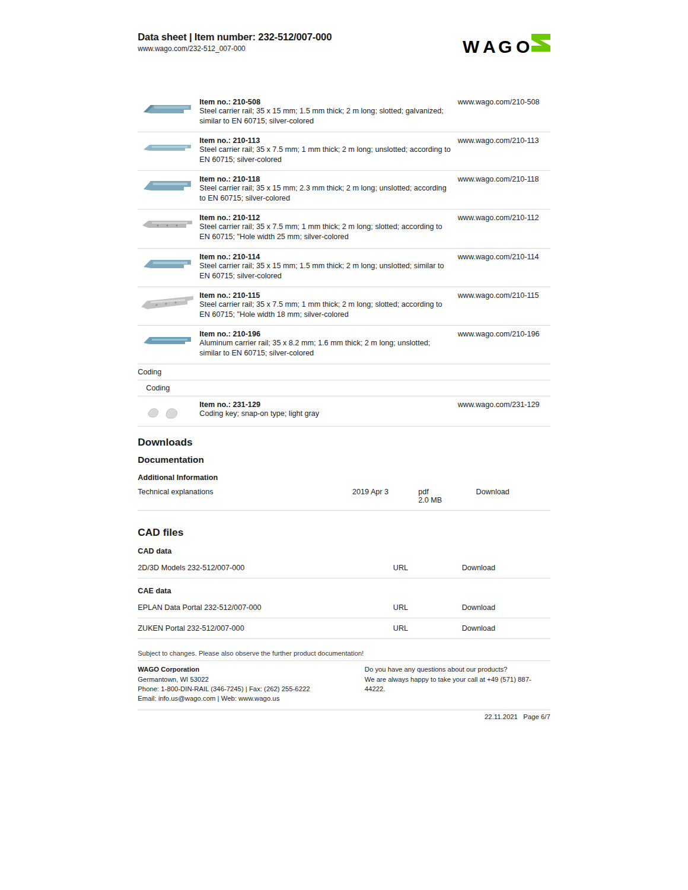Data sheet | Item number: 232-512/007-000
www.wago.com/232-512_007-000
W A G O
| | Item no.: 210-508 Steel carrier rail; 35 x 15 mm; 1.5 mm thick; 2 m long; slotted; galvanized; similar to EN 60715; silver-colored | www.wago.com/210-508 |
| | Item no.: 210-113 Steel carrier rail; 35 x 7.5 mm; 1 mm thick; 2 m long; unslotted; according to EN 60715; silver-colored | www.wago.com/210-113 |
| | Item no.: 210-118 Steel carrier rail; 35 x 15 mm; 2.3 mm thick; 2 m long; unslotted; according to EN 60715; silver-colored | www.wago.com/210-118 |
| | Item no.: 210-112 Steel carrier rail; 35 x 7.5 mm; 1 mm thick; 2 m long; slotted; according to EN 60715; "Hole width 25 mm; silver-colored | www.wago.com/210-112 |
| | Item no.: 210-114 Steel carrier rail; 35 x 15 mm; 1.5 mm thick; 2 m long; unslotted; similar to EN 60715; silver-colored | www.wago.com/210-114 |
| | Item no.: 210-115 Steel carrier rail; 35 x 7.5 mm; 1 mm thick; 2 m long; slotted; according to EN 60715; "Hole width 18 mm; silver-colored | www.wago.com/210-115 |
| | Item no.: 210-196 Aluminum carrier rail; 35 x 8.2 mm; 1.6 mm thick; 2 m long; unslotted; similar to EN 60715; silver-colored | www.wago.com/210-196 |
Coding
Coding
| | Item no.: 231-129 Coding key; snap-on type; light gray | www.wago.com/231-129 |
Downloads
Documentation
Additional Information
| Technical explanations | 2019 Apr 3 | pdf 2.0 MB | Download |
CAD files
CAD data
| 2D/3D Models 232-512/007-000 | URL | Download |
CAE data
| EPLAN Data Portal 232-512/007-000 | URL | Download |
| ZUKEN Portal 232-512/007-000 | URL | Download |
Subject to changes. Please also observe the further product documentation!
WAGO Corporation
Germantown, WI 53022
Phone: 1-800-DIN-RAIL (346-7245) | Fax: (262) 255-6222
Email: info.us@wago.com | Web: www.wago.us
Do you have any questions about our products?
We are always happy to take your call at +49 (571) 887-44222.
22.11.2021 Page 6/7